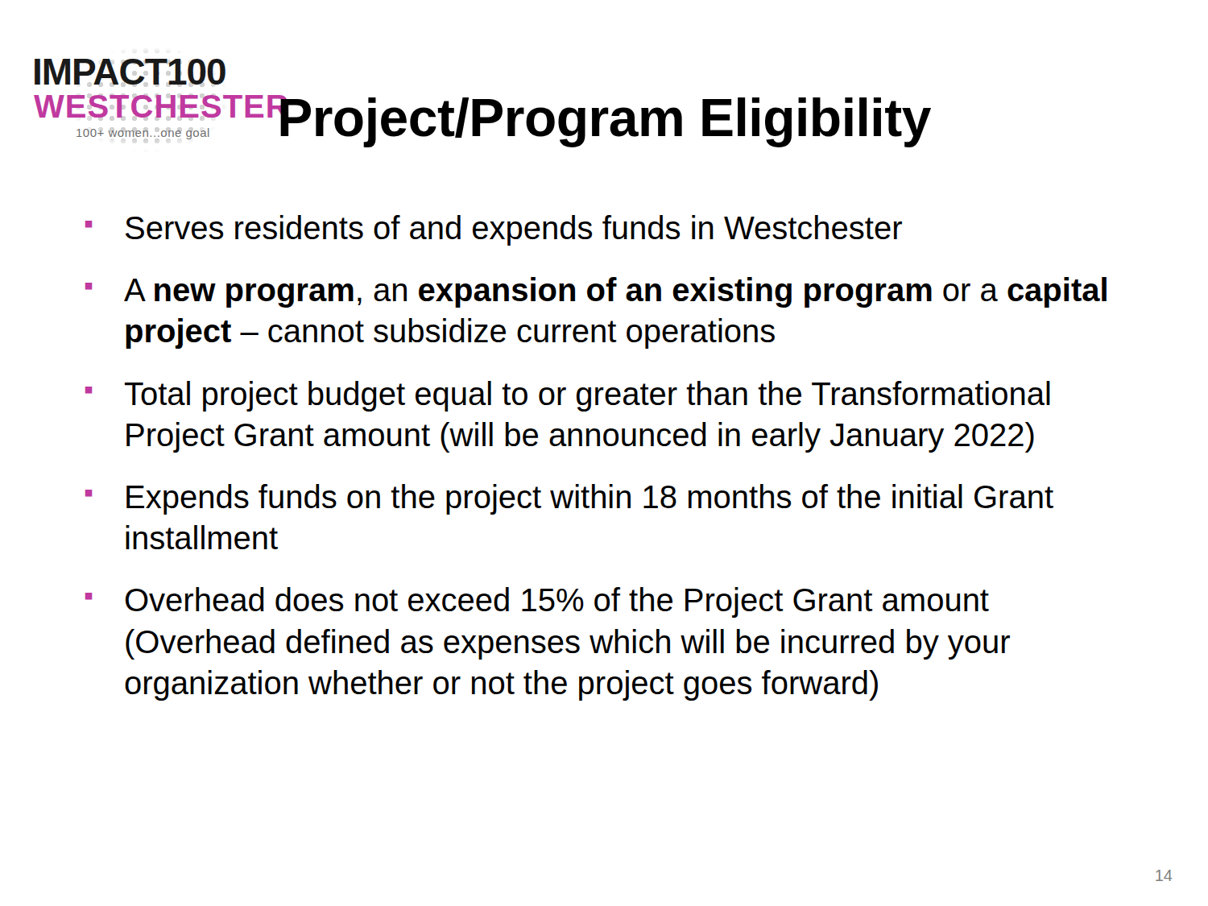IMPACT100
WESTCHESTER
100+ women...one goal
Project/Program Eligibility
Serves residents of and expends funds in Westchester
A new program, an expansion of an existing program or a capital project – cannot subsidize current operations
Total project budget equal to or greater than the Transformational Project Grant amount (will be announced in early January 2022)
Expends funds on the project within 18 months of the initial Grant installment
Overhead does not exceed 15% of the Project Grant amount (Overhead defined as expenses which will be incurred by your organization whether or not the project goes forward)
14